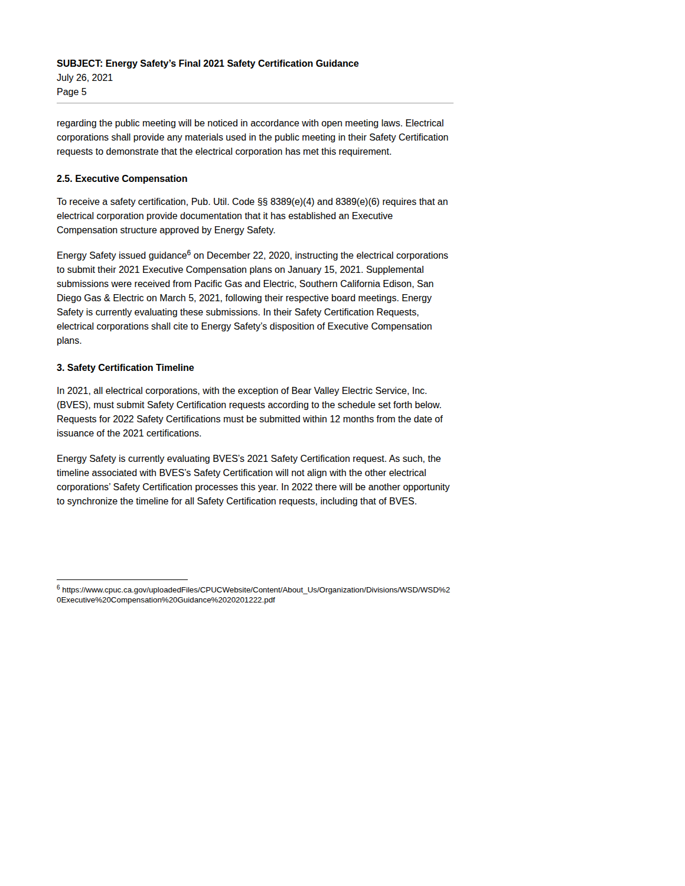SUBJECT: Energy Safety’s Final 2021 Safety Certification Guidance
July 26, 2021
Page 5
regarding the public meeting will be noticed in accordance with open meeting laws. Electrical corporations shall provide any materials used in the public meeting in their Safety Certification requests to demonstrate that the electrical corporation has met this requirement.
2.5. Executive Compensation
To receive a safety certification, Pub. Util. Code §§ 8389(e)(4) and 8389(e)(6) requires that an electrical corporation provide documentation that it has established an Executive Compensation structure approved by Energy Safety.
Energy Safety issued guidance6 on December 22, 2020, instructing the electrical corporations to submit their 2021 Executive Compensation plans on January 15, 2021. Supplemental submissions were received from Pacific Gas and Electric, Southern California Edison, San Diego Gas & Electric on March 5, 2021, following their respective board meetings. Energy Safety is currently evaluating these submissions. In their Safety Certification Requests, electrical corporations shall cite to Energy Safety’s disposition of Executive Compensation plans.
3. Safety Certification Timeline
In 2021, all electrical corporations, with the exception of Bear Valley Electric Service, Inc. (BVES), must submit Safety Certification requests according to the schedule set forth below. Requests for 2022 Safety Certifications must be submitted within 12 months from the date of issuance of the 2021 certifications.
Energy Safety is currently evaluating BVES’s 2021 Safety Certification request. As such, the timeline associated with BVES’s Safety Certification will not align with the other electrical corporations’ Safety Certification processes this year. In 2022 there will be another opportunity to synchronize the timeline for all Safety Certification requests, including that of BVES.
6 https://www.cpuc.ca.gov/uploadedFiles/CPUCWebsite/Content/About_Us/Organization/Divisions/WSD/WSD%20Executive%20Compensation%20Guidance%2020201222.pdf